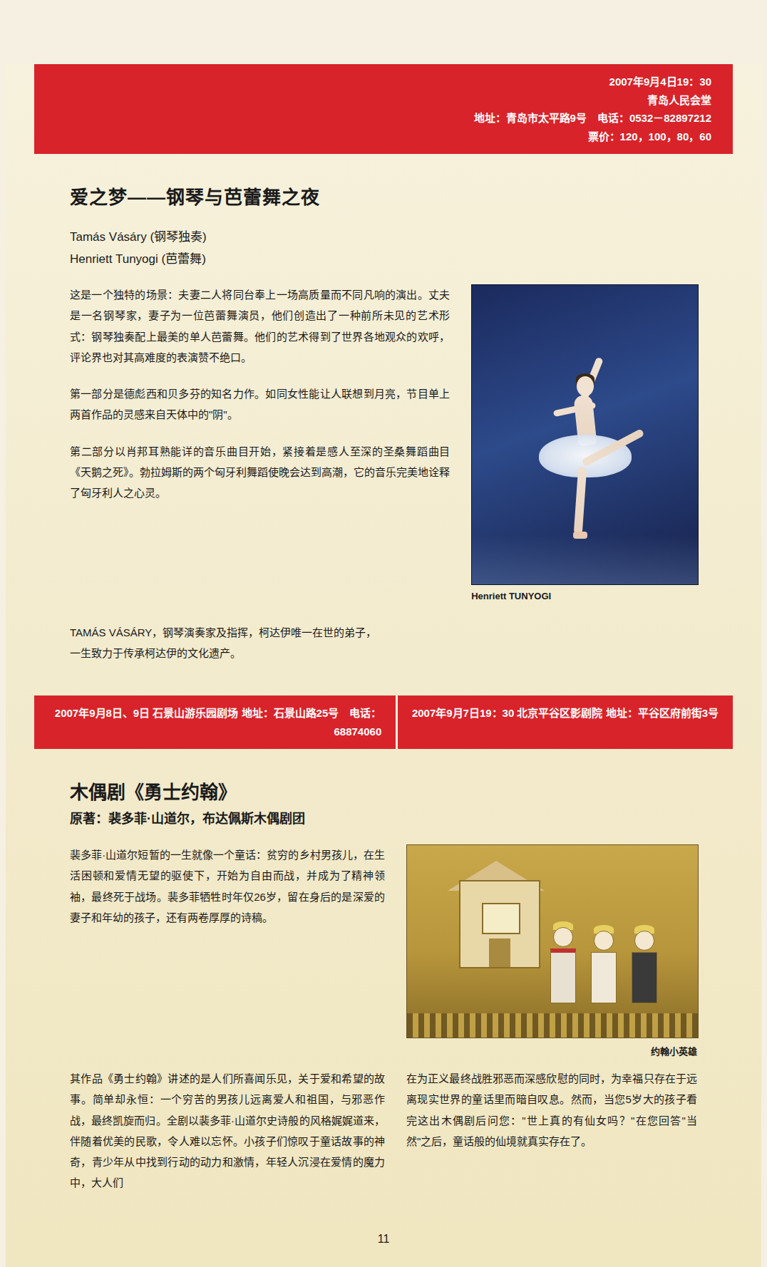2007年9月4日19：30 青岛人民会堂 地址：青岛市太平路9号　电话：0532－82897212 票价：120，100，80，60
爱之梦——钢琴与芭蕾舞之夜
Tamás Vásáry (钢琴独奏)
Henriett Tunyogi (芭蕾舞)
这是一个独特的场景：夫妻二人将同台奉上一场高质量而不同凡响的演出。丈夫是一名钢琴家，妻子为一位芭蕾舞演员，他们创造出了一种前所未见的艺术形式：钢琴独奏配上最美的单人芭蕾舞。他们的艺术得到了世界各地观众的欢呼，评论界也对其高难度的表演赞不绝口。
第一部分是德彪西和贝多芬的知名力作。如同女性能让人联想到月亮，节目单上两首作品的灵感来自天体中的"阴"。
第二部分以肖邦耳熟能详的音乐曲目开始，紧接着是感人至深的圣桑舞蹈曲目《天鹅之死》。勃拉姆斯的两个匈牙利舞蹈使晚会达到高潮，它的音乐完美地诠释了匈牙利人之心灵。
Henriett TUNYOGI
TAMÁS VÁSÁRY，钢琴演奏家及指挥，柯达伊唯一在世的弟子，
一生致力于传承柯达伊的文化遗产。
2007年9月8日、9日 石景山游乐园剧场 地址：石景山路25号　电话：68874060
2007年9月7日19：30 北京平谷区影剧院 地址：平谷区府前街3号
木偶剧《勇士约翰》
原著：裴多菲·山道尔，布达佩斯木偶剧团
裴多菲·山道尔短暂的一生就像一个童话：贫穷的乡村男孩儿，在生活困顿和爱情无望的驱使下，开始为自由而战，并成为了精神领袖，最终死于战场。裴多菲牺牲时年仅26岁，留在身后的是深爱的妻子和年幼的孩子，还有两卷厚厚的诗稿。
约翰小英雄
其作品《勇士约翰》讲述的是人们所喜闻乐见，关于爱和希望的故事。简单却永恒：一个穷苦的男孩儿远离爱人和祖国，与邪恶作战，最终凯旋而归。全剧以裴多菲·山道尔史诗般的风格娓娓道来，伴随着优美的民歌，令人难以忘怀。小孩子们惊叹于童话故事的神奇，青少年从中找到行动的动力和激情，年轻人沉浸在爱情的魔力中，大人们
在为正义最终战胜邪恶而深感欣慰的同时，为幸福只存在于远离现实世界的童话里而暗自叹息。然而，当您5岁大的孩子看完这出木偶剧后问您："世上真的有仙女吗？"在您回答"当然"之后，童话般的仙境就真实存在了。
11